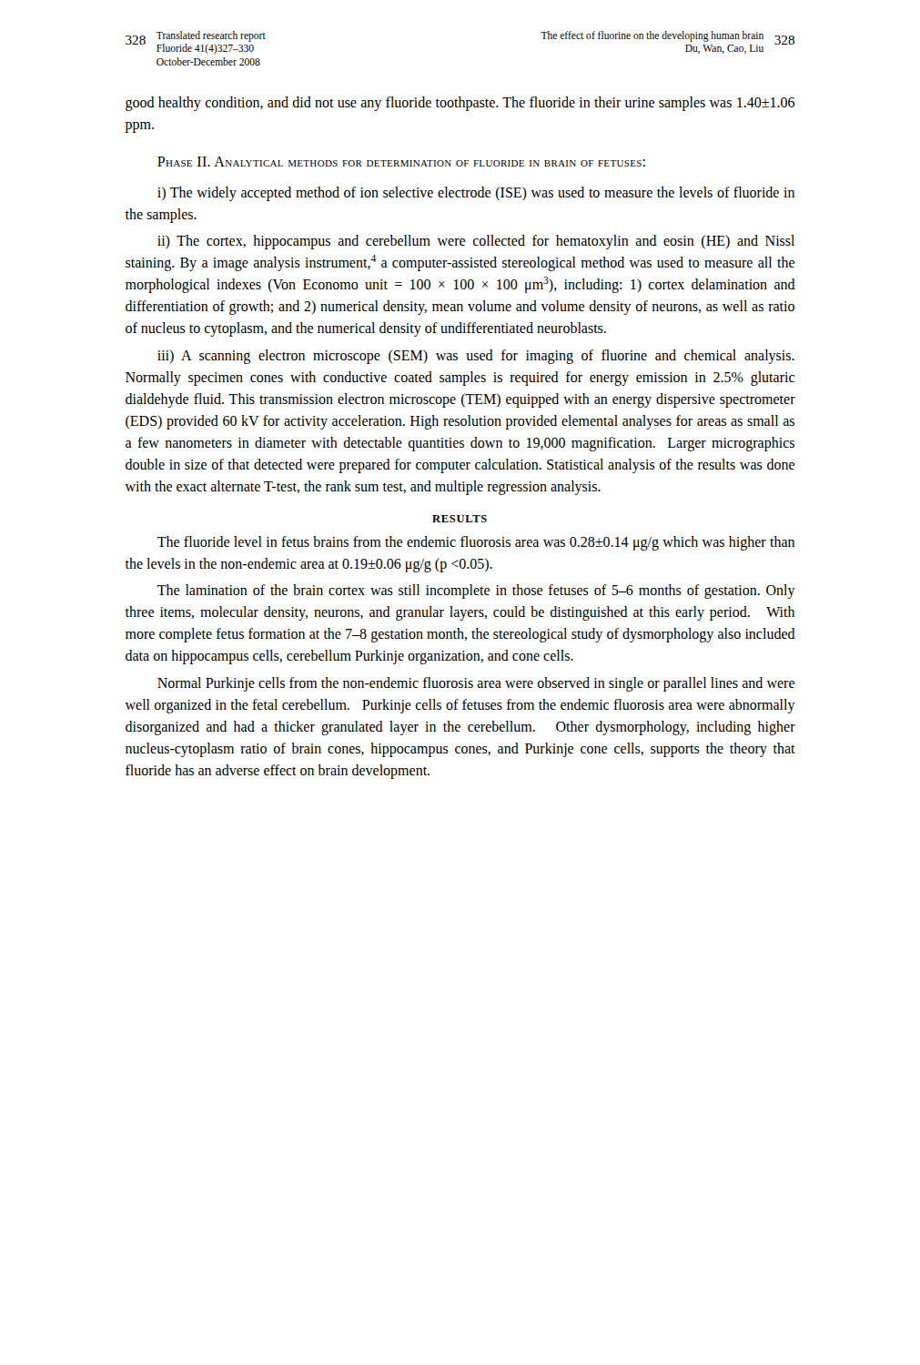328
Translated research report Fluoride 41(4)327–330 October-December 2008
The effect of fluorine on the developing human brain Du, Wan, Cao, Liu
328
good healthy condition, and did not use any fluoride toothpaste. The fluoride in their urine samples was 1.40±1.06 ppm.
Phase II. Analytical methods for determination of fluoride in brain of fetuses:
i) The widely accepted method of ion selective electrode (ISE) was used to measure the levels of fluoride in the samples.
ii) The cortex, hippocampus and cerebellum were collected for hematoxylin and eosin (HE) and Nissl staining. By a image analysis instrument,4 a computer-assisted stereological method was used to measure all the morphological indexes (Von Economo unit = 100 × 100 × 100 μm3), including: 1) cortex delamination and differentiation of growth; and 2) numerical density, mean volume and volume density of neurons, as well as ratio of nucleus to cytoplasm, and the numerical density of undifferentiated neuroblasts.
iii) A scanning electron microscope (SEM) was used for imaging of fluorine and chemical analysis. Normally specimen cones with conductive coated samples is required for energy emission in 2.5% glutaric dialdehyde fluid. This transmission electron microscope (TEM) equipped with an energy dispersive spectrometer (EDS) provided 60 kV for activity acceleration. High resolution provided elemental analyses for areas as small as a few nanometers in diameter with detectable quantities down to 19,000 magnification. Larger micrographics double in size of that detected were prepared for computer calculation. Statistical analysis of the results was done with the exact alternate T-test, the rank sum test, and multiple regression analysis.
Results
The fluoride level in fetus brains from the endemic fluorosis area was 0.28±0.14 μg/g which was higher than the levels in the non-endemic area at 0.19±0.06 μg/g (p <0.05).
The lamination of the brain cortex was still incomplete in those fetuses of 5–6 months of gestation. Only three items, molecular density, neurons, and granular layers, could be distinguished at this early period. With more complete fetus formation at the 7–8 gestation month, the stereological study of dysmorphology also included data on hippocampus cells, cerebellum Purkinje organization, and cone cells.
Normal Purkinje cells from the non-endemic fluorosis area were observed in single or parallel lines and were well organized in the fetal cerebellum. Purkinje cells of fetuses from the endemic fluorosis area were abnormally disorganized and had a thicker granulated layer in the cerebellum. Other dysmorphology, including higher nucleus-cytoplasm ratio of brain cones, hippocampus cones, and Purkinje cone cells, supports the theory that fluoride has an adverse effect on brain development.